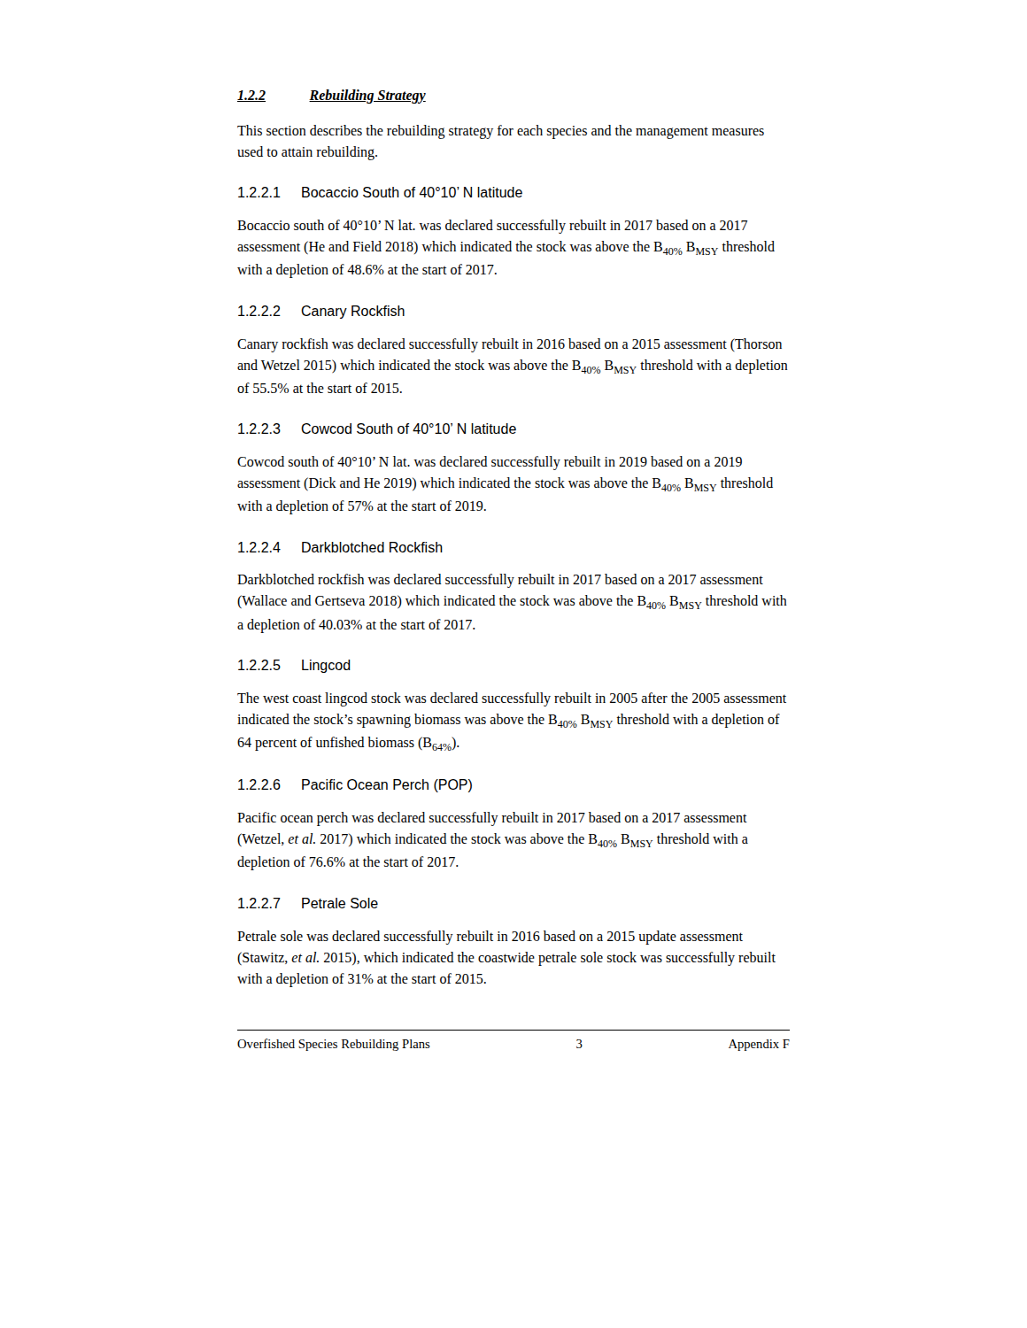1.2.2 Rebuilding Strategy
This section describes the rebuilding strategy for each species and the management measures used to attain rebuilding.
1.2.2.1 Bocaccio South of 40°10’ N latitude
Bocaccio south of 40°10’ N lat. was declared successfully rebuilt in 2017 based on a 2017 assessment (He and Field 2018) which indicated the stock was above the B40% BMSY threshold with a depletion of 48.6% at the start of 2017.
1.2.2.2 Canary Rockfish
Canary rockfish was declared successfully rebuilt in 2016 based on a 2015 assessment (Thorson and Wetzel 2015) which indicated the stock was above the B40% BMSY threshold with a depletion of 55.5% at the start of 2015.
1.2.2.3 Cowcod South of 40°10’ N latitude
Cowcod south of 40°10’ N lat. was declared successfully rebuilt in 2019 based on a 2019 assessment (Dick and He 2019) which indicated the stock was above the B40% BMSY threshold with a depletion of 57% at the start of 2019.
1.2.2.4 Darkblotched Rockfish
Darkblotched rockfish was declared successfully rebuilt in 2017 based on a 2017 assessment (Wallace and Gertseva 2018) which indicated the stock was above the B40% BMSY threshold with a depletion of 40.03% at the start of 2017.
1.2.2.5 Lingcod
The west coast lingcod stock was declared successfully rebuilt in 2005 after the 2005 assessment indicated the stock’s spawning biomass was above the B40% BMSY threshold with a depletion of 64 percent of unfished biomass (B64%).
1.2.2.6 Pacific Ocean Perch (POP)
Pacific ocean perch was declared successfully rebuilt in 2017 based on a 2017 assessment (Wetzel, et al. 2017) which indicated the stock was above the B40% BMSY threshold with a depletion of 76.6% at the start of 2017.
1.2.2.7 Petrale Sole
Petrale sole was declared successfully rebuilt in 2016 based on a 2015 update assessment (Stawitz, et al. 2015), which indicated the coastwide petrale sole stock was successfully rebuilt with a depletion of 31% at the start of 2015.
Overfished Species Rebuilding Plans
3
Appendix F